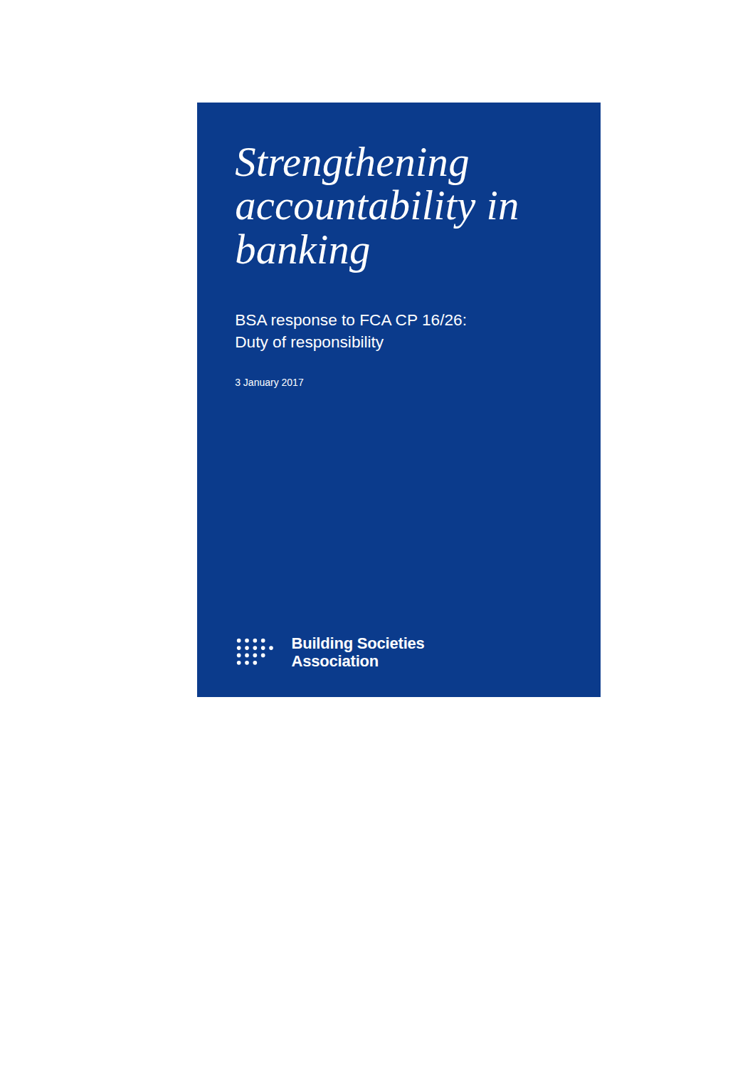Strengthening accountability in banking
BSA response to FCA CP 16/26:
Duty of responsibility
3 January 2017
Building Societies
Association